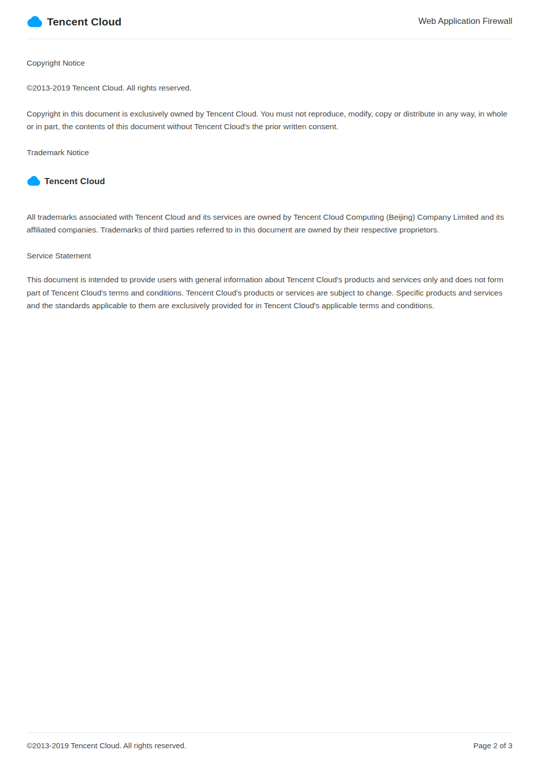Tencent Cloud
Web Application Firewall
Copyright Notice
©2013-2019 Tencent Cloud. All rights reserved.
Copyright in this document is exclusively owned by Tencent Cloud. You must not reproduce, modify, copy or distribute in any way, in whole or in part, the contents of this document without Tencent Cloud's the prior written consent.
Trademark Notice
Tencent Cloud
All trademarks associated with Tencent Cloud and its services are owned by Tencent Cloud Computing (Beijing) Company Limited and its affiliated companies. Trademarks of third parties referred to in this document are owned by their respective proprietors.
Service Statement
This document is intended to provide users with general information about Tencent Cloud's products and services only and does not form part of Tencent Cloud's terms and conditions. Tencent Cloud's products or services are subject to change. Specific products and services and the standards applicable to them are exclusively provided for in Tencent Cloud's applicable terms and conditions.
©2013-2019 Tencent Cloud. All rights reserved. Page 2 of 3